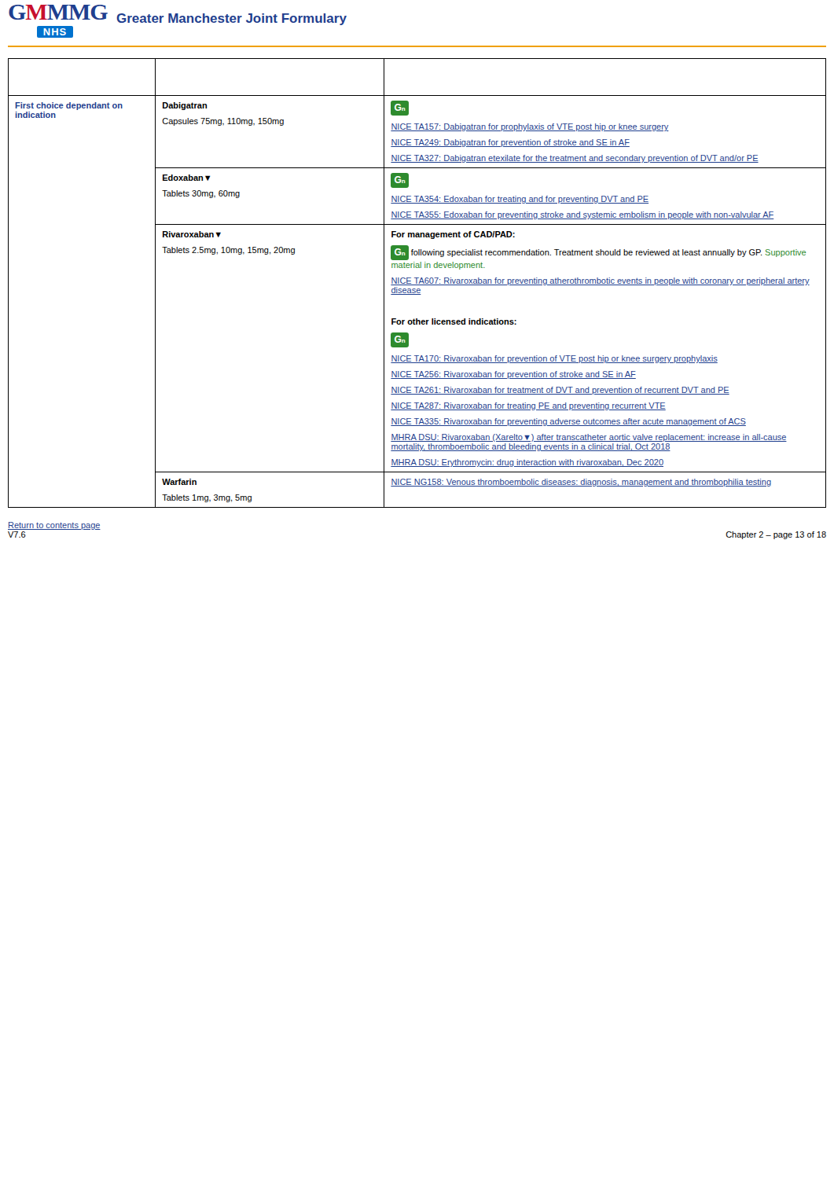GMMMG
NHS
Greater Manchester Joint Formulary
| First choice dependant on indication | Dabigatran Capsules 75mg, 110mg, 150mg | G n NICE TA157: Dabigatran for prophylaxis of VTE post hip or knee surgery NICE TA249: Dabigatran for prevention of stroke and SE in AF NICE TA327: Dabigatran etexilate for the treatment and secondary prevention of DVT and/or PE |
| Edoxaban▼ Tablets 30mg, 60mg | G n NICE TA354: Edoxaban for treating and for preventing DVT and PE NICE TA355: Edoxaban for preventing stroke and systemic embolism in people with non-valvular AF |
| Rivaroxaban▼ Tablets 2.5mg, 10mg, 15mg, 20mg | For management of CAD/PAD: G n following specialist recommendation. Treatment should be reviewed at least annually by GP. Supportive material in development. NICE TA607: Rivaroxaban for preventing atherothrombotic events in people with coronary or peripheral artery disease For other licensed indications: G n NICE TA170: Rivaroxaban for prevention of VTE post hip or knee surgery prophylaxis NICE TA256: Rivaroxaban for prevention of stroke and SE in AF NICE TA261: Rivaroxaban for treatment of DVT and prevention of recurrent DVT and PE NICE TA287: Rivaroxaban for treating PE and preventing recurrent VTE NICE TA335: Rivaroxaban for preventing adverse outcomes after acute management of ACS MHRA DSU: Rivaroxaban (Xarelto▼) after transcatheter aortic valve replacement: increase in all-cause mortality, thromboembolic and bleeding events in a clinical trial, Oct 2018 MHRA DSU: Erythromycin: drug interaction with rivaroxaban, Dec 2020 |
| Warfarin Tablets 1mg, 3mg, 5mg | NICE NG158: Venous thromboembolic diseases: diagnosis, management and thrombophilia testing |
Return to contents page
V7.6 Chapter 2 – page 13 of 18